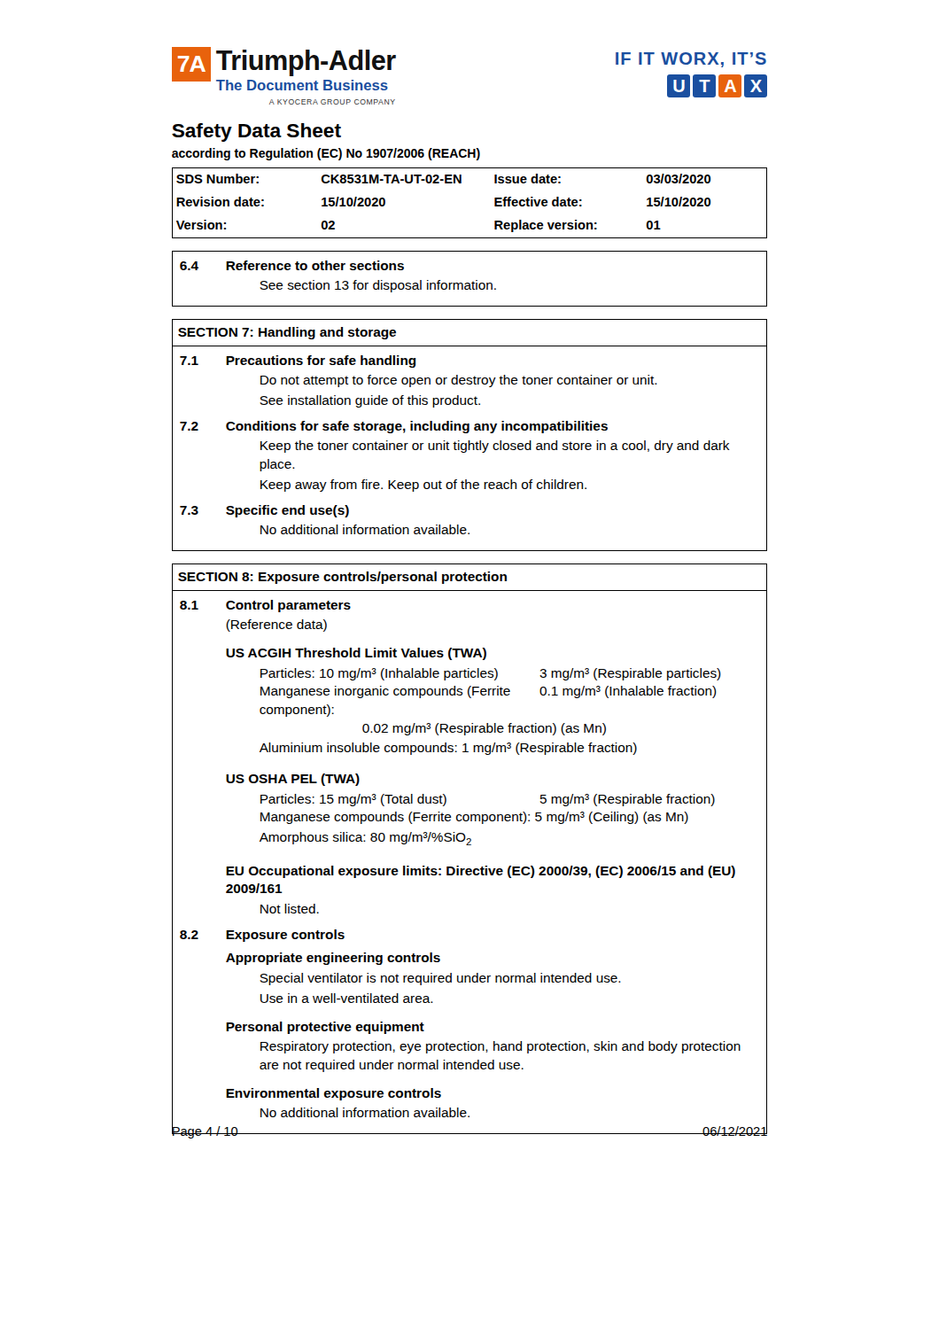7A
Triumph-Adler
The Document Business
A KYOCERA GROUP COMPANY
IF IT WORX, IT’S
UTAX
Safety Data Sheet
according to Regulation (EC) No 1907/2006 (REACH)
| SDS Number: | CK8531M-TA-UT-02-EN | Issue date: | 03/03/2020 |
| Revision date: | 15/10/2020 | Effective date: | 15/10/2020 |
| Version: | 02 | Replace version: | 01 |
6.4
Reference to other sections
See section 13 for disposal information.
SECTION 7: Handling and storage
7.1
Precautions for safe handling
Do not attempt to force open or destroy the toner container or unit.
See installation guide of this product.
7.2
Conditions for safe storage, including any incompatibilities
Keep the toner container or unit tightly closed and store in a cool, dry and dark place.
Keep away from fire. Keep out of the reach of children.
7.3
Specific end use(s)
No additional information available.
SECTION 8: Exposure controls/personal protection
8.1
Control parameters
(Reference data)
US ACGIH Threshold Limit Values (TWA)
Particles: 10 mg/m³ (Inhalable particles)
3 mg/m³ (Respirable particles)
Manganese inorganic compounds (Ferrite component):
0.1 mg/m³ (Inhalable fraction)
0.02 mg/m³ (Respirable fraction) (as Mn)
Aluminium insoluble compounds: 1 mg/m³ (Respirable fraction)
US OSHA PEL (TWA)
Particles: 15 mg/m³ (Total dust)
5 mg/m³ (Respirable fraction)
Manganese compounds (Ferrite component): 5 mg/m³ (Ceiling) (as Mn)
Amorphous silica: 80 mg/m³/%SiO2
EU Occupational exposure limits: Directive (EC) 2000/39, (EC) 2006/15 and (EU) 2009/161
Not listed.
8.2
Exposure controls
Appropriate engineering controls
Special ventilator is not required under normal intended use.
Use in a well-ventilated area.
Personal protective equipment
Respiratory protection, eye protection, hand protection, skin and body protection are not required under normal intended use.
Environmental exposure controls
No additional information available.
Page 4 / 10
06/12/2021